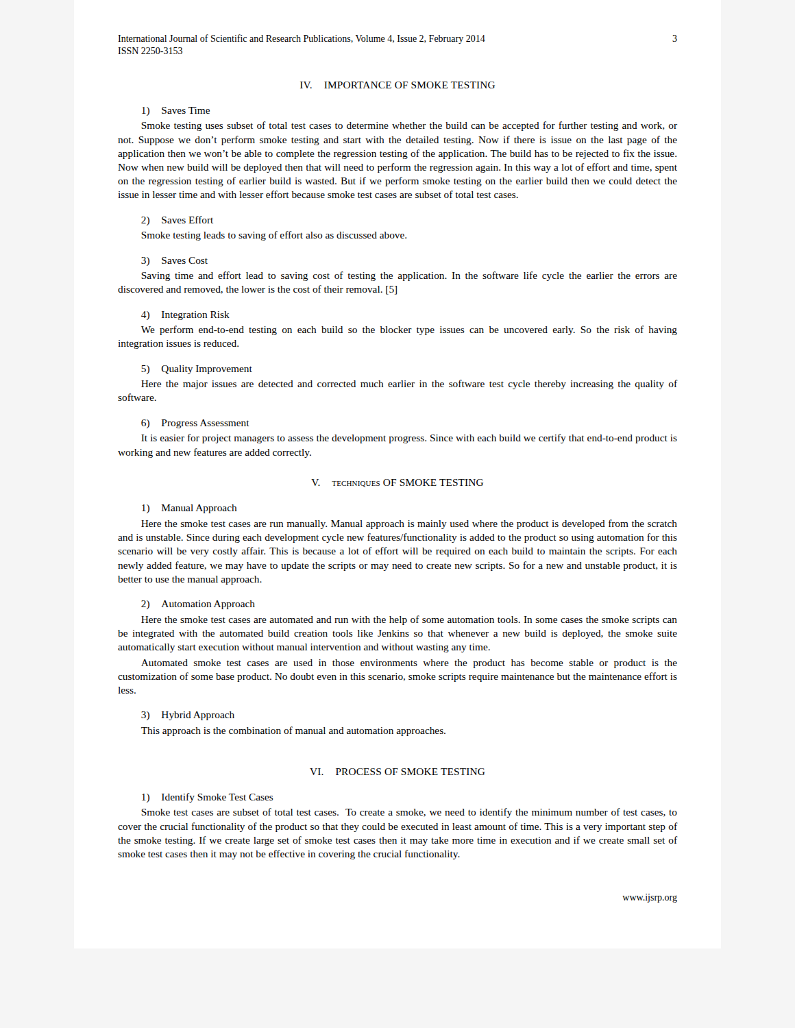3 International Journal of Scientific and Research Publications, Volume 4, Issue 2, February 2014
ISSN 2250-3153
IV. IMPORTANCE OF SMOKE TESTING
1) Saves Time
Smoke testing uses subset of total test cases to determine whether the build can be accepted for further testing and work, or not. Suppose we don’t perform smoke testing and start with the detailed testing. Now if there is issue on the last page of the application then we won’t be able to complete the regression testing of the application. The build has to be rejected to fix the issue. Now when new build will be deployed then that will need to perform the regression again. In this way a lot of effort and time, spent on the regression testing of earlier build is wasted. But if we perform smoke testing on the earlier build then we could detect the issue in lesser time and with lesser effort because smoke test cases are subset of total test cases.
2) Saves Effort
Smoke testing leads to saving of effort also as discussed above.
3) Saves Cost
Saving time and effort lead to saving cost of testing the application. In the software life cycle the earlier the errors are discovered and removed, the lower is the cost of their removal. [5]
4) Integration Risk
We perform end-to-end testing on each build so the blocker type issues can be uncovered early. So the risk of having integration issues is reduced.
5) Quality Improvement
Here the major issues are detected and corrected much earlier in the software test cycle thereby increasing the quality of software.
6) Progress Assessment
It is easier for project managers to assess the development progress. Since with each build we certify that end-to-end product is working and new features are added correctly.
V. techniques OF SMOKE TESTING
1) Manual Approach
Here the smoke test cases are run manually. Manual approach is mainly used where the product is developed from the scratch and is unstable. Since during each development cycle new features/functionality is added to the product so using automation for this scenario will be very costly affair. This is because a lot of effort will be required on each build to maintain the scripts. For each newly added feature, we may have to update the scripts or may need to create new scripts. So for a new and unstable product, it is better to use the manual approach.
2) Automation Approach
Here the smoke test cases are automated and run with the help of some automation tools. In some cases the smoke scripts can be integrated with the automated build creation tools like Jenkins so that whenever a new build is deployed, the smoke suite automatically start execution without manual intervention and without wasting any time.
Automated smoke test cases are used in those environments where the product has become stable or product is the customization of some base product. No doubt even in this scenario, smoke scripts require maintenance but the maintenance effort is less.
3) Hybrid Approach
This approach is the combination of manual and automation approaches.
VI. PROCESS OF SMOKE TESTING
1) Identify Smoke Test Cases
Smoke test cases are subset of total test cases. To create a smoke, we need to identify the minimum number of test cases, to cover the crucial functionality of the product so that they could be executed in least amount of time. This is a very important step of the smoke testing. If we create large set of smoke test cases then it may take more time in execution and if we create small set of smoke test cases then it may not be effective in covering the crucial functionality.
www.ijsrp.org